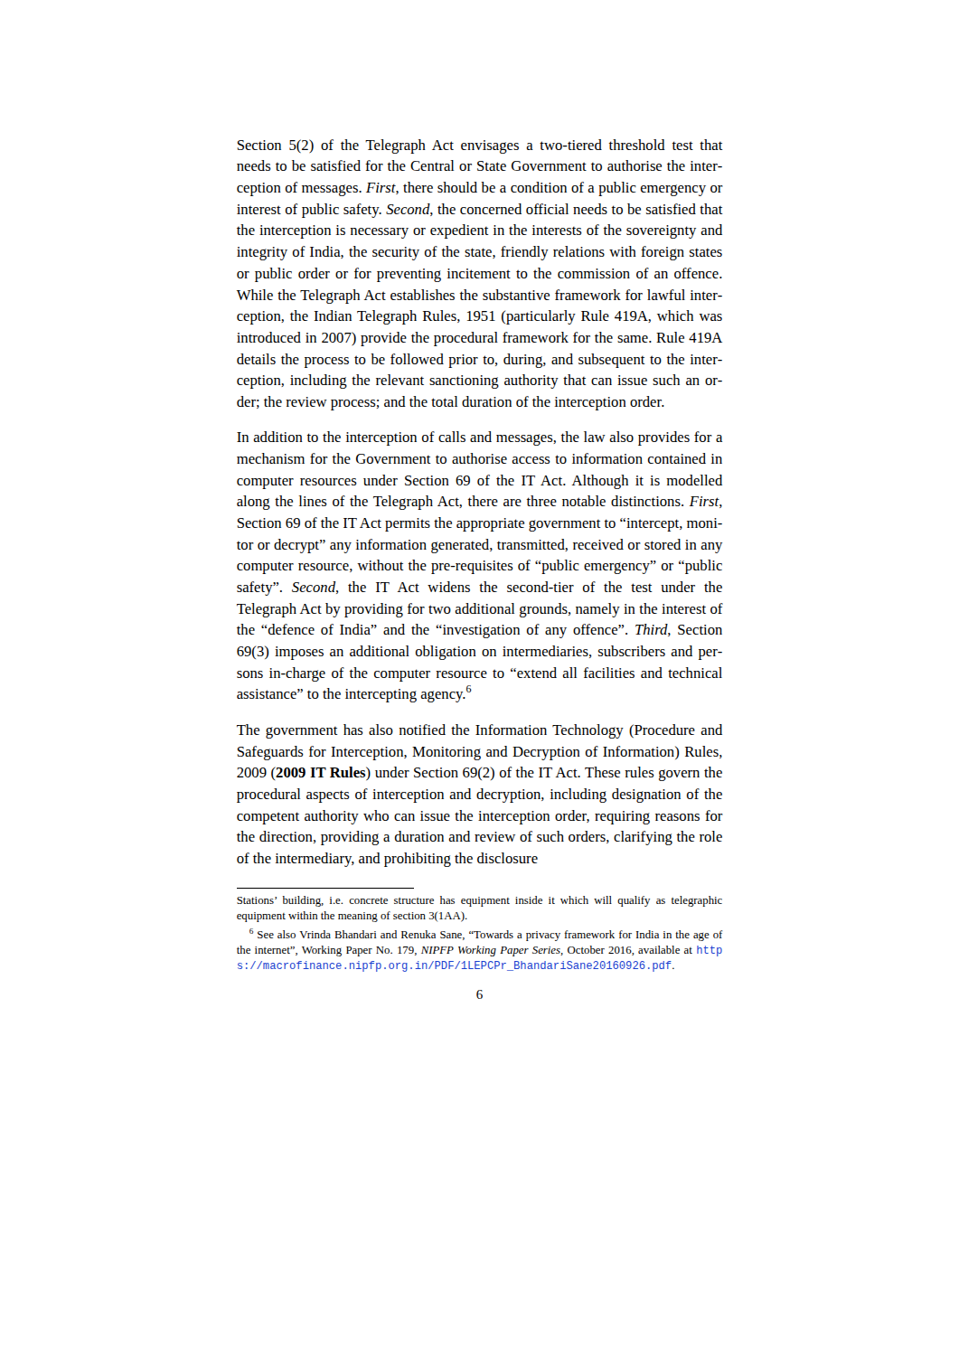Section 5(2) of the Telegraph Act envisages a two-tiered threshold test that needs to be satisfied for the Central or State Government to authorise the interception of messages. First, there should be a condition of a public emergency or interest of public safety. Second, the concerned official needs to be satisfied that the interception is necessary or expedient in the interests of the sovereignty and integrity of India, the security of the state, friendly relations with foreign states or public order or for preventing incitement to the commission of an offence. While the Telegraph Act establishes the substantive framework for lawful interception, the Indian Telegraph Rules, 1951 (particularly Rule 419A, which was introduced in 2007) provide the procedural framework for the same. Rule 419A details the process to be followed prior to, during, and subsequent to the interception, including the relevant sanctioning authority that can issue such an order; the review process; and the total duration of the interception order.
In addition to the interception of calls and messages, the law also provides for a mechanism for the Government to authorise access to information contained in computer resources under Section 69 of the IT Act. Although it is modelled along the lines of the Telegraph Act, there are three notable distinctions. First, Section 69 of the IT Act permits the appropriate government to “intercept, monitor or decrypt” any information generated, transmitted, received or stored in any computer resource, without the pre-requisites of “public emergency” or “public safety”. Second, the IT Act widens the second-tier of the test under the Telegraph Act by providing for two additional grounds, namely in the interest of the “defence of India” and the “investigation of any offence”. Third, Section 69(3) imposes an additional obligation on intermediaries, subscribers and persons in-charge of the computer resource to “extend all facilities and technical assistance” to the intercepting agency.6
The government has also notified the Information Technology (Procedure and Safeguards for Interception, Monitoring and Decryption of Information) Rules, 2009 (2009 IT Rules) under Section 69(2) of the IT Act. These rules govern the procedural aspects of interception and decryption, including designation of the competent authority who can issue the interception order, requiring reasons for the direction, providing a duration and review of such orders, clarifying the role of the intermediary, and prohibiting the disclosure
Stations’ building, i.e. concrete structure has equipment inside it which will qualify as telegraphic equipment within the meaning of section 3(1AA).
6 See also Vrinda Bhandari and Renuka Sane, “Towards a privacy framework for India in the age of the internet”, Working Paper No. 179, NIPFP Working Paper Series, October 2016, available at https://macrofinance.nipfp.org.in/PDF/1LEPCPr_BhandariSane20160926.pdf.
6